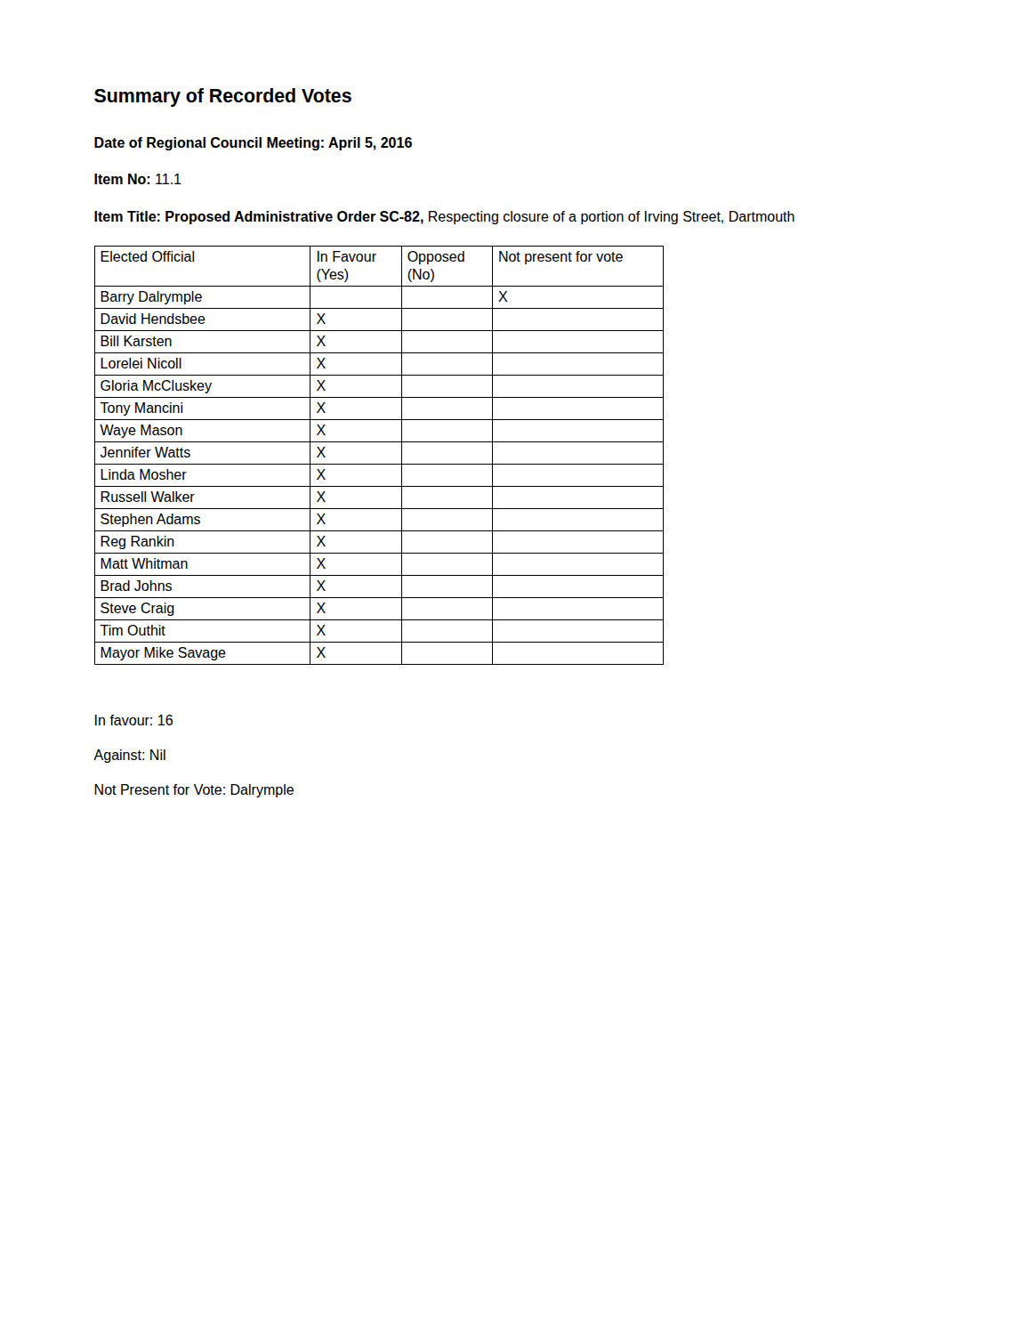Summary of Recorded Votes
Date of Regional Council Meeting: April 5, 2016
Item No: 11.1
Item Title: Proposed Administrative Order SC-82, Respecting closure of a portion of Irving Street, Dartmouth
| Elected Official | In Favour (Yes) | Opposed (No) | Not present for vote |
| --- | --- | --- | --- |
| Barry Dalrymple | | | X |
| David Hendsbee | X | | |
| Bill Karsten | X | | |
| Lorelei Nicoll | X | | |
| Gloria McCluskey | X | | |
| Tony Mancini | X | | |
| Waye Mason | X | | |
| Jennifer Watts | X | | |
| Linda Mosher | X | | |
| Russell Walker | X | | |
| Stephen Adams | X | | |
| Reg Rankin | X | | |
| Matt Whitman | X | | |
| Brad Johns | X | | |
| Steve Craig | X | | |
| Tim Outhit | X | | |
| Mayor Mike Savage | X | | |
In favour: 16
Against: Nil
Not Present for Vote: Dalrymple